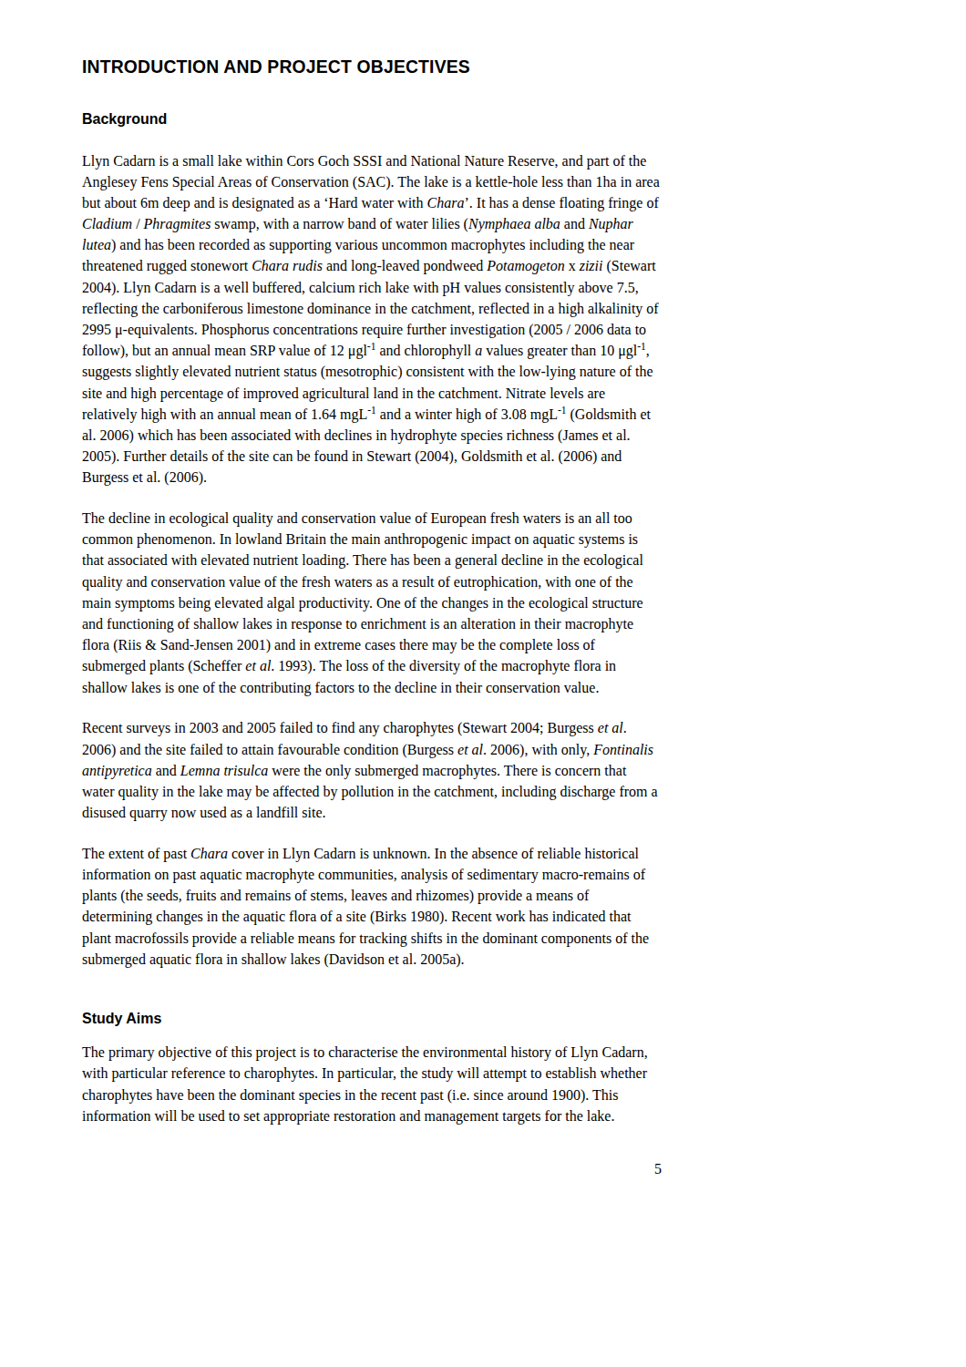INTRODUCTION AND PROJECT OBJECTIVES
Background
Llyn Cadarn is a small lake within Cors Goch SSSI and National Nature Reserve, and part of the Anglesey Fens Special Areas of Conservation (SAC). The lake is a kettle-hole less than 1ha in area but about 6m deep and is designated as a ‘Hard water with Chara’. It has a dense floating fringe of Cladium / Phragmites swamp, with a narrow band of water lilies (Nymphaea alba and Nuphar lutea) and has been recorded as supporting various uncommon macrophytes including the near threatened rugged stonewort Chara rudis and long-leaved pondweed Potamogeton x zizii (Stewart 2004). Llyn Cadarn is a well buffered, calcium rich lake with pH values consistently above 7.5, reflecting the carboniferous limestone dominance in the catchment, reflected in a high alkalinity of 2995 μ-equivalents. Phosphorus concentrations require further investigation (2005 / 2006 data to follow), but an annual mean SRP value of 12 μgl-1 and chlorophyll a values greater than 10 μgl-1, suggests slightly elevated nutrient status (mesotrophic) consistent with the low-lying nature of the site and high percentage of improved agricultural land in the catchment. Nitrate levels are relatively high with an annual mean of 1.64 mgL-1 and a winter high of 3.08 mgL-1 (Goldsmith et al. 2006) which has been associated with declines in hydrophyte species richness (James et al. 2005). Further details of the site can be found in Stewart (2004), Goldsmith et al. (2006) and Burgess et al. (2006).
The decline in ecological quality and conservation value of European fresh waters is an all too common phenomenon. In lowland Britain the main anthropogenic impact on aquatic systems is that associated with elevated nutrient loading. There has been a general decline in the ecological quality and conservation value of the fresh waters as a result of eutrophication, with one of the main symptoms being elevated algal productivity. One of the changes in the ecological structure and functioning of shallow lakes in response to enrichment is an alteration in their macrophyte flora (Riis & Sand-Jensen 2001) and in extreme cases there may be the complete loss of submerged plants (Scheffer et al. 1993). The loss of the diversity of the macrophyte flora in shallow lakes is one of the contributing factors to the decline in their conservation value.
Recent surveys in 2003 and 2005 failed to find any charophytes (Stewart 2004; Burgess et al. 2006) and the site failed to attain favourable condition (Burgess et al. 2006), with only, Fontinalis antipyretica and Lemna trisulca were the only submerged macrophytes. There is concern that water quality in the lake may be affected by pollution in the catchment, including discharge from a disused quarry now used as a landfill site.
The extent of past Chara cover in Llyn Cadarn is unknown. In the absence of reliable historical information on past aquatic macrophyte communities, analysis of sedimentary macro-remains of plants (the seeds, fruits and remains of stems, leaves and rhizomes) provide a means of determining changes in the aquatic flora of a site (Birks 1980). Recent work has indicated that plant macrofossils provide a reliable means for tracking shifts in the dominant components of the submerged aquatic flora in shallow lakes (Davidson et al. 2005a).
Study Aims
The primary objective of this project is to characterise the environmental history of Llyn Cadarn, with particular reference to charophytes. In particular, the study will attempt to establish whether charophytes have been the dominant species in the recent past (i.e. since around 1900). This information will be used to set appropriate restoration and management targets for the lake.
5